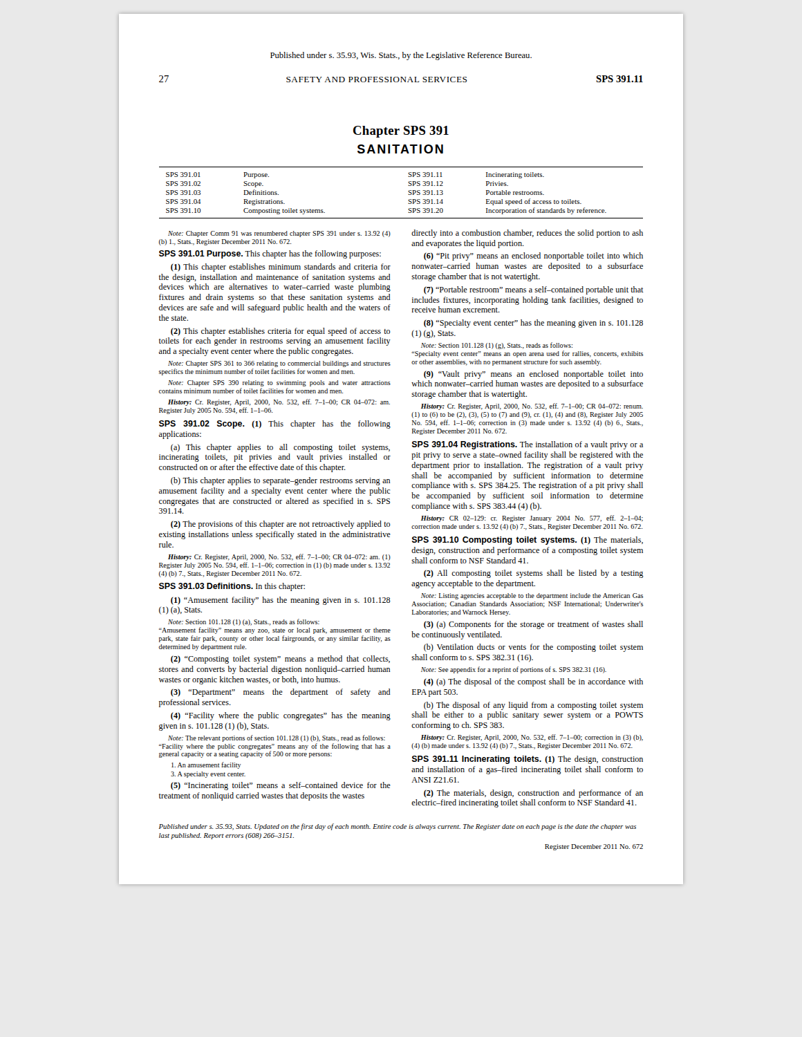Published under s. 35.93, Wis. Stats., by the Legislative Reference Bureau.
27
SAFETY AND PROFESSIONAL SERVICES
SPS 391.11
Chapter SPS 391
SANITATION
| SPS 391.01 | Purpose. |
| SPS 391.02 | Scope. |
| SPS 391.03 | Definitions. |
| SPS 391.04 | Registrations. |
| SPS 391.10 | Composting toilet systems. |
| SPS 391.11 | Incinerating toilets. |
| SPS 391.12 | Privies. |
| SPS 391.13 | Portable restrooms. |
| SPS 391.14 | Equal speed of access to toilets. |
| SPS 391.20 | Incorporation of standards by reference. |
Note: Chapter Comm 91 was renumbered chapter SPS 391 under s. 13.92 (4) (b) 1., Stats., Register December 2011 No. 672.
SPS 391.01 Purpose. This chapter has the following purposes:
(1) This chapter establishes minimum standards and criteria for the design, installation and maintenance of sanitation systems and devices which are alternatives to water–carried waste plumbing fixtures and drain systems so that these sanitation systems and devices are safe and will safeguard public health and the waters of the state.
(2) This chapter establishes criteria for equal speed of access to toilets for each gender in restrooms serving an amusement facility and a specialty event center where the public congregates.
Note: Chapter SPS 361 to 366 relating to commercial buildings and structures specifics the minimum number of toilet facilities for women and men.
Note: Chapter SPS 390 relating to swimming pools and water attractions contains minimum number of toilet facilities for women and men.
History: Cr. Register, April, 2000, No. 532, eff. 7–1–00; CR 04–072: am. Register July 2005 No. 594, eff. 1–1–06.
SPS 391.02 Scope. (1) This chapter has the following applications:
(a) This chapter applies to all composting toilet systems, incinerating toilets, pit privies and vault privies installed or constructed on or after the effective date of this chapter.
(b) This chapter applies to separate–gender restrooms serving an amusement facility and a specialty event center where the public congregates that are constructed or altered as specified in s. SPS 391.14.
(2) The provisions of this chapter are not retroactively applied to existing installations unless specifically stated in the administrative rule.
History: Cr. Register, April, 2000, No. 532, eff. 7–1–00; CR 04–072: am. (1) Register July 2005 No. 594, eff. 1–1–06; correction in (1) (b) made under s. 13.92 (4) (b) 7., Stats., Register December 2011 No. 672.
SPS 391.03 Definitions. In this chapter:
(1) “Amusement facility” has the meaning given in s. 101.128 (1) (a), Stats.
Note: Section 101.128 (1) (a), Stats., reads as follows:
“Amusement facility” means any zoo, state or local park, amusement or theme park, state fair park, county or other local fairgrounds, or any similar facility, as determined by department rule.
(2) “Composting toilet system” means a method that collects, stores and converts by bacterial digestion nonliquid–carried human wastes or organic kitchen wastes, or both, into humus.
(3) “Department” means the department of safety and professional services.
(4) “Facility where the public congregates” has the meaning given in s. 101.128 (1) (b), Stats.
Note: The relevant portions of section 101.128 (1) (b), Stats., read as follows:
“Facility where the public congregates” means any of the following that has a general capacity or a seating capacity of 500 or more persons:
1. An amusement facility
3. A specialty event center.
(5) “Incinerating toilet” means a self–contained device for the treatment of nonliquid carried wastes that deposits the wastes
directly into a combustion chamber, reduces the solid portion to ash and evaporates the liquid portion.
(6) “Pit privy” means an enclosed nonportable toilet into which nonwater–carried human wastes are deposited to a subsurface storage chamber that is not watertight.
(7) “Portable restroom” means a self–contained portable unit that includes fixtures, incorporating holding tank facilities, designed to receive human excrement.
(8) “Specialty event center” has the meaning given in s. 101.128 (1) (g), Stats.
Note: Section 101.128 (1) (g), Stats., reads as follows:
“Specialty event center” means an open arena used for rallies, concerts, exhibits or other assemblies, with no permanent structure for such assembly.
(9) “Vault privy” means an enclosed nonportable toilet into which nonwater–carried human wastes are deposited to a subsurface storage chamber that is watertight.
History: Cr. Register, April, 2000, No. 532, eff. 7–1–00; CR 04–072: renum. (1) to (6) to be (2), (3), (5) to (7) and (9), cr. (1), (4) and (8), Register July 2005 No. 594, eff. 1–1–06; correction in (3) made under s. 13.92 (4) (b) 6., Stats., Register December 2011 No. 672.
SPS 391.04 Registrations. The installation of a vault privy or a pit privy to serve a state–owned facility shall be registered with the department prior to installation. The registration of a vault privy shall be accompanied by sufficient information to determine compliance with s. SPS 384.25. The registration of a pit privy shall be accompanied by sufficient soil information to determine compliance with s. SPS 383.44 (4) (b).
History: CR 02–129: cr. Register January 2004 No. 577, eff. 2–1–04; correction made under s. 13.92 (4) (b) 7., Stats., Register December 2011 No. 672.
SPS 391.10 Composting toilet systems. (1) The materials, design, construction and performance of a composting toilet system shall conform to NSF Standard 41.
(2) All composting toilet systems shall be listed by a testing agency acceptable to the department.
Note: Listing agencies acceptable to the department include the American Gas Association; Canadian Standards Association; NSF International; Underwriter's Laboratories; and Warnock Hersey.
(3) (a) Components for the storage or treatment of wastes shall be continuously ventilated.
(b) Ventilation ducts or vents for the composting toilet system shall conform to s. SPS 382.31 (16).
Note: See appendix for a reprint of portions of s. SPS 382.31 (16).
(4) (a) The disposal of the compost shall be in accordance with EPA part 503.
(b) The disposal of any liquid from a composting toilet system shall be either to a public sanitary sewer system or a POWTS conforming to ch. SPS 383.
History: Cr. Register, April, 2000, No. 532, eff. 7–1–00; correction in (3) (b), (4) (b) made under s. 13.92 (4) (b) 7., Stats., Register December 2011 No. 672.
SPS 391.11 Incinerating toilets. (1) The design, construction and installation of a gas–fired incinerating toilet shall conform to ANSI Z21.61.
(2) The materials, design, construction and performance of an electric–fired incinerating toilet shall conform to NSF Standard 41.
Published under s. 35.93, Stats. Updated on the first day of each month. Entire code is always current. The Register date on each page is the date the chapter was last published. Report errors (608) 266–3151.
Register December 2011 No. 672